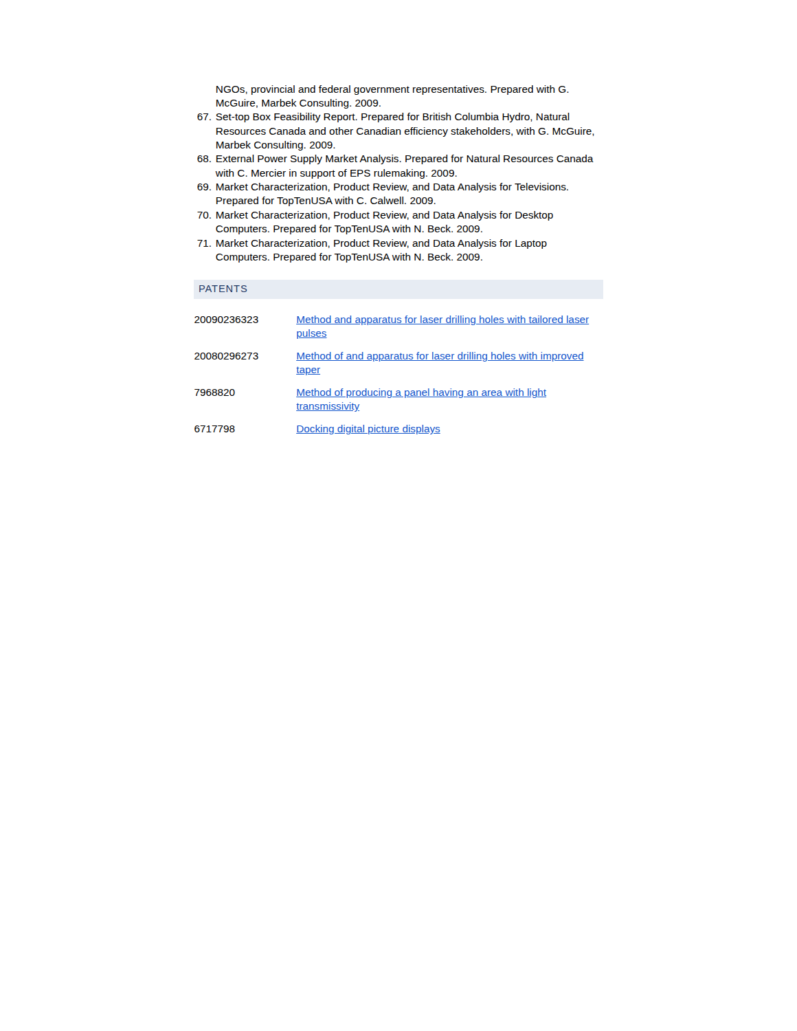NGOs, provincial and federal government representatives. Prepared with G. McGuire, Marbek Consulting. 2009.
67. Set-top Box Feasibility Report. Prepared for British Columbia Hydro, Natural Resources Canada and other Canadian efficiency stakeholders, with G. McGuire, Marbek Consulting. 2009.
68. External Power Supply Market Analysis. Prepared for Natural Resources Canada with C. Mercier in support of EPS rulemaking. 2009.
69. Market Characterization, Product Review, and Data Analysis for Televisions. Prepared for TopTenUSA with C. Calwell. 2009.
70. Market Characterization, Product Review, and Data Analysis for Desktop Computers. Prepared for TopTenUSA with N. Beck. 2009.
71. Market Characterization, Product Review, and Data Analysis for Laptop Computers. Prepared for TopTenUSA with N. Beck. 2009.
Patents
| 20090236323 | Method and apparatus for laser drilling holes with tailored laser pulses |
| 20080296273 | Method of and apparatus for laser drilling holes with improved taper |
| 7968820 | Method of producing a panel having an area with light transmissivity |
| 6717798 | Docking digital picture displays |